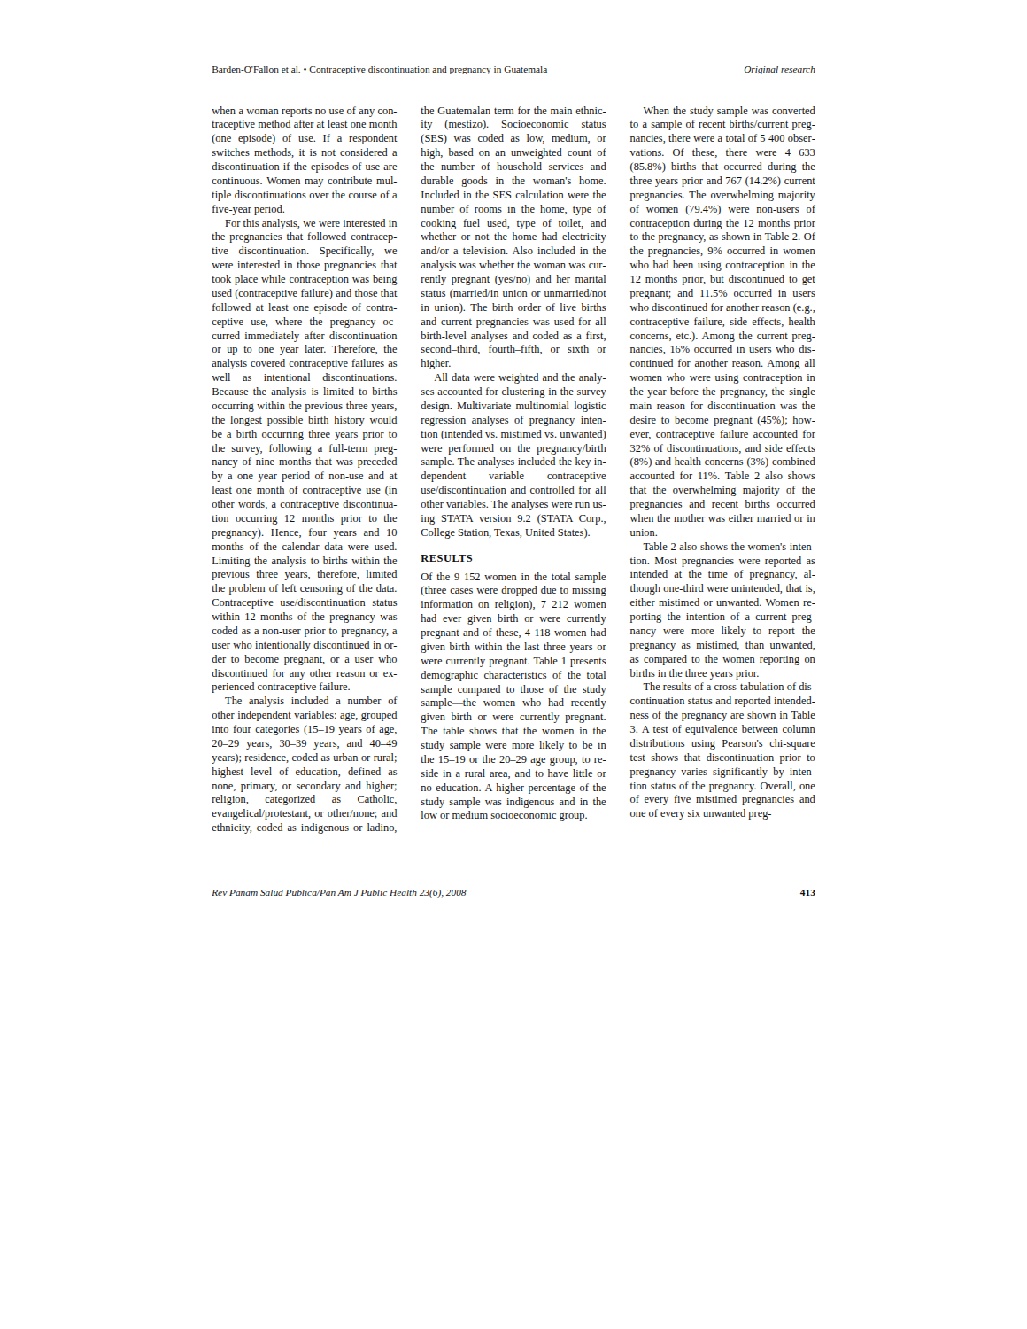Barden-O'Fallon et al. • Contraceptive discontinuation and pregnancy in Guatemala
Original research
when a woman reports no use of any contraceptive method after at least one month (one episode) of use. If a respondent switches methods, it is not considered a discontinuation if the episodes of use are continuous. Women may contribute multiple discontinuations over the course of a five-year period.
For this analysis, we were interested in the pregnancies that followed contraceptive discontinuation. Specifically, we were interested in those pregnancies that took place while contraception was being used (contraceptive failure) and those that followed at least one episode of contraceptive use, where the pregnancy occurred immediately after discontinuation or up to one year later. Therefore, the analysis covered contraceptive failures as well as intentional discontinuations. Because the analysis is limited to births occurring within the previous three years, the longest possible birth history would be a birth occurring three years prior to the survey, following a full-term pregnancy of nine months that was preceded by a one year period of non-use and at least one month of contraceptive use (in other words, a contraceptive discontinuation occurring 12 months prior to the pregnancy). Hence, four years and 10 months of the calendar data were used. Limiting the analysis to births within the previous three years, therefore, limited the problem of left censoring of the data. Contraceptive use/discontinuation status within 12 months of the pregnancy was coded as a non-user prior to pregnancy, a user who intentionally discontinued in order to become pregnant, or a user who discontinued for any other reason or experienced contraceptive failure.
The analysis included a number of other independent variables: age, grouped into four categories (15–19 years of age, 20–29 years, 30–39 years, and 40–49 years); residence, coded as urban or rural; highest level of education, defined as none, primary, or secondary and higher; religion, categorized as Catholic, evangelical/protestant, or other/none; and ethnicity, coded as indigenous or ladino, the Guatemalan term for the main ethnicity (mestizo). Socioeconomic status (SES) was coded as low, medium, or high, based on an unweighted count of the number of household services and durable goods in the woman's home. Included in the SES calculation were the number of rooms in the home, type of cooking fuel used, type of toilet, and whether or not the home had electricity and/or a television. Also included in the analysis was whether the woman was currently pregnant (yes/no) and her marital status (married/in union or unmarried/not in union). The birth order of live births and current pregnancies was used for all birth-level analyses and coded as a first, second–third, fourth–fifth, or sixth or higher.
All data were weighted and the analyses accounted for clustering in the survey design. Multivariate multinomial logistic regression analyses of pregnancy intention (intended vs. mistimed vs. unwanted) were performed on the pregnancy/birth sample. The analyses included the key independent variable contraceptive use/discontinuation and controlled for all other variables. The analyses were run using STATA version 9.2 (STATA Corp., College Station, Texas, United States).
RESULTS
Of the 9 152 women in the total sample (three cases were dropped due to missing information on religion), 7 212 women had ever given birth or were currently pregnant and of these, 4 118 women had given birth within the last three years or were currently pregnant. Table 1 presents demographic characteristics of the total sample compared to those of the study sample—the women who had recently given birth or were currently pregnant. The table shows that the women in the study sample were more likely to be in the 15–19 or the 20–29 age group, to reside in a rural area, and to have little or no education. A higher percentage of the study sample was indigenous and in the low or medium socioeconomic group.
When the study sample was converted to a sample of recent births/current pregnancies, there were a total of 5 400 observations. Of these, there were 4 633 (85.8%) births that occurred during the three years prior and 767 (14.2%) current pregnancies. The overwhelming majority of women (79.4%) were non-users of contraception during the 12 months prior to the pregnancy, as shown in Table 2. Of the pregnancies, 9% occurred in women who had been using contraception in the 12 months prior, but discontinued to get pregnant; and 11.5% occurred in users who discontinued for another reason (e.g., contraceptive failure, side effects, health concerns, etc.). Among the current pregnancies, 16% occurred in users who discontinued for another reason. Among all women who were using contraception in the year before the pregnancy, the single main reason for discontinuation was the desire to become pregnant (45%); however, contraceptive failure accounted for 32% of discontinuations, and side effects (8%) and health concerns (3%) combined accounted for 11%. Table 2 also shows that the overwhelming majority of the pregnancies and recent births occurred when the mother was either married or in union.
Table 2 also shows the women's intention. Most pregnancies were reported as intended at the time of pregnancy, although one-third were unintended, that is, either mistimed or unwanted. Women reporting the intention of a current pregnancy were more likely to report the pregnancy as mistimed, than unwanted, as compared to the women reporting on births in the three years prior.
The results of a cross-tabulation of discontinuation status and reported intendedness of the pregnancy are shown in Table 3. A test of equivalence between column distributions using Pearson's chi-square test shows that discontinuation prior to pregnancy varies significantly by intention status of the pregnancy. Overall, one of every five mistimed pregnancies and one of every six unwanted preg-
Rev Panam Salud Publica/Pan Am J Public Health 23(6), 2008
413